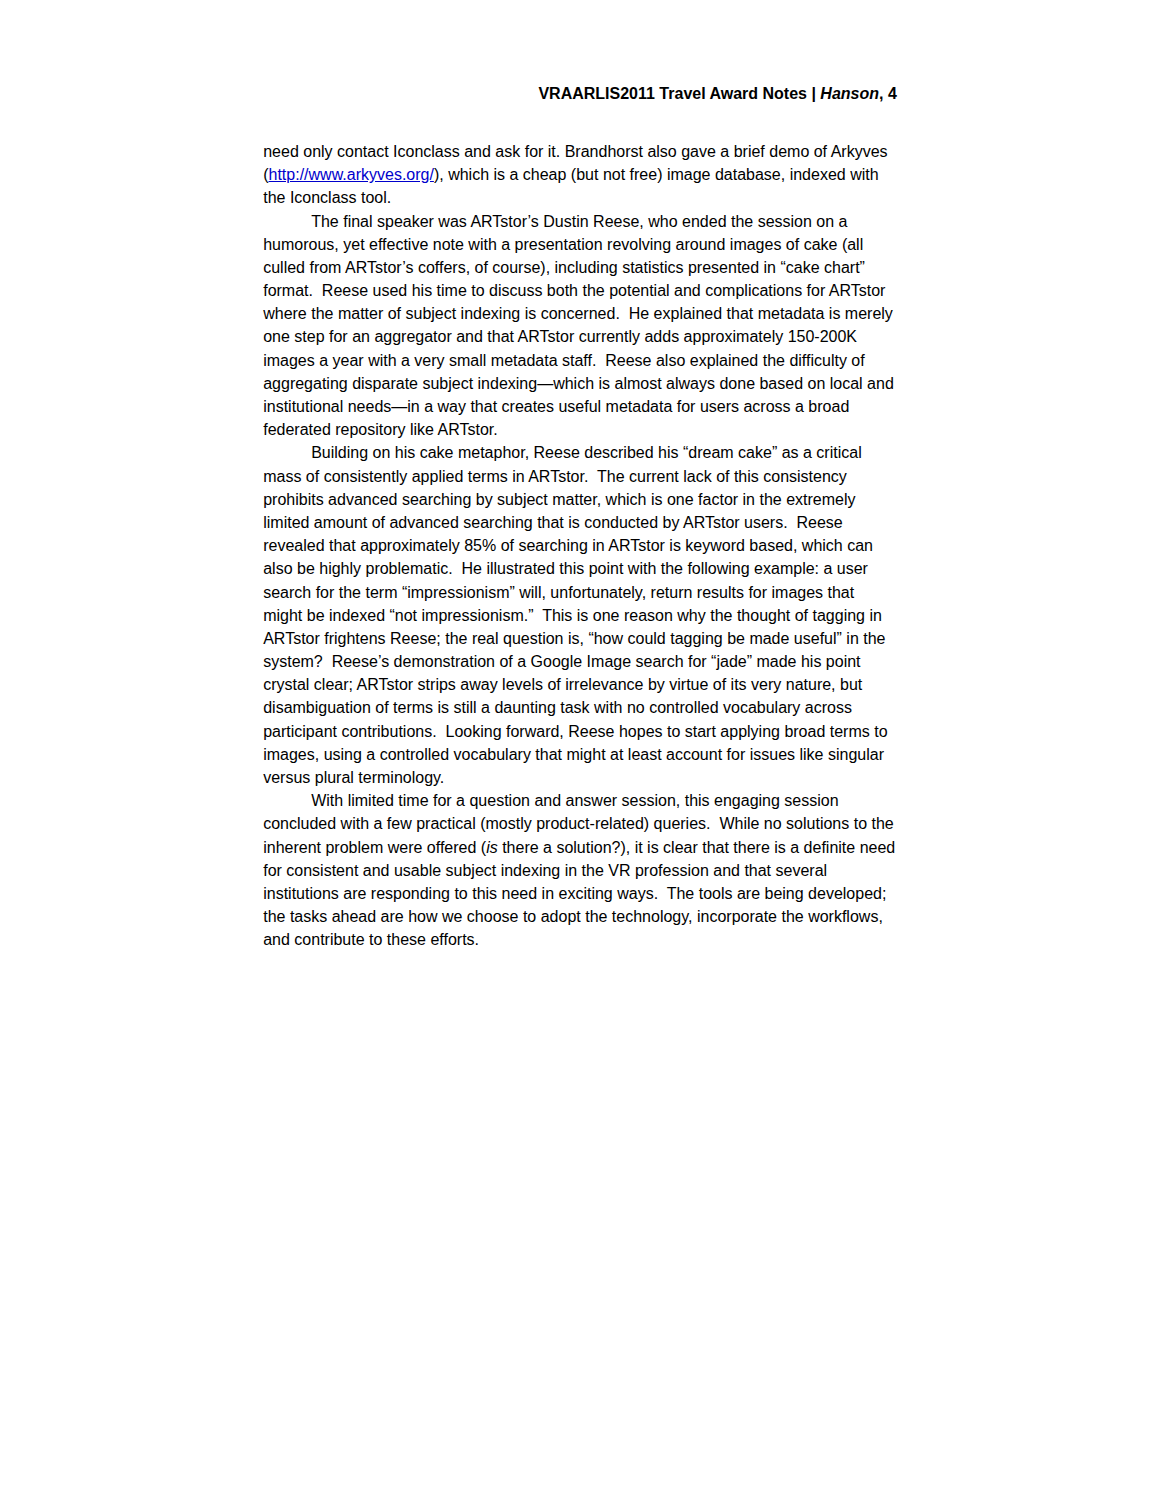VRAARLIS2011 Travel Award Notes | Hanson, 4
need only contact Iconclass and ask for it. Brandhorst also gave a brief demo of Arkyves (http://www.arkyves.org/), which is a cheap (but not free) image database, indexed with the Iconclass tool.
The final speaker was ARTstor’s Dustin Reese, who ended the session on a humorous, yet effective note with a presentation revolving around images of cake (all culled from ARTstor’s coffers, of course), including statistics presented in “cake chart” format. Reese used his time to discuss both the potential and complications for ARTstor where the matter of subject indexing is concerned. He explained that metadata is merely one step for an aggregator and that ARTstor currently adds approximately 150-200K images a year with a very small metadata staff. Reese also explained the difficulty of aggregating disparate subject indexing—which is almost always done based on local and institutional needs—in a way that creates useful metadata for users across a broad federated repository like ARTstor.
Building on his cake metaphor, Reese described his “dream cake” as a critical mass of consistently applied terms in ARTstor. The current lack of this consistency prohibits advanced searching by subject matter, which is one factor in the extremely limited amount of advanced searching that is conducted by ARTstor users. Reese revealed that approximately 85% of searching in ARTstor is keyword based, which can also be highly problematic. He illustrated this point with the following example: a user search for the term “impressionism” will, unfortunately, return results for images that might be indexed “not impressionism.” This is one reason why the thought of tagging in ARTstor frightens Reese; the real question is, “how could tagging be made useful” in the system? Reese’s demonstration of a Google Image search for “jade” made his point crystal clear; ARTstor strips away levels of irrelevance by virtue of its very nature, but disambiguation of terms is still a daunting task with no controlled vocabulary across participant contributions. Looking forward, Reese hopes to start applying broad terms to images, using a controlled vocabulary that might at least account for issues like singular versus plural terminology.
With limited time for a question and answer session, this engaging session concluded with a few practical (mostly product-related) queries. While no solutions to the inherent problem were offered (is there a solution?), it is clear that there is a definite need for consistent and usable subject indexing in the VR profession and that several institutions are responding to this need in exciting ways. The tools are being developed; the tasks ahead are how we choose to adopt the technology, incorporate the workflows, and contribute to these efforts.